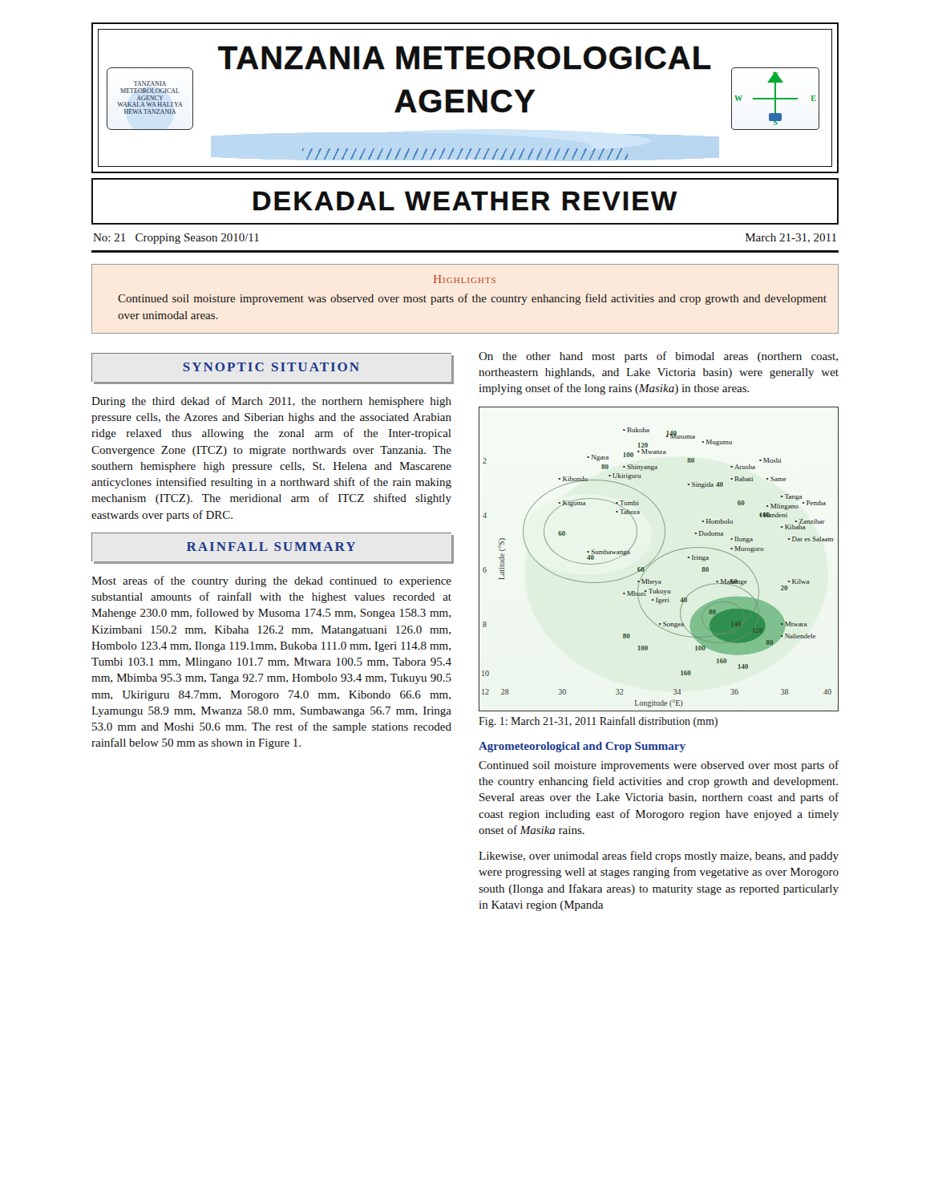TANZANIA METEOROLOGICAL AGENCY
WAKALA WA HALI YA HEWA TANZANIA
Tanzania Meteorological Agency
N E S W
Dekadal Weather Review
No: 21 Cropping Season 2010/11 March 21-31, 2011
Highlights
Continued soil moisture improvement was observed over most parts of the country enhancing field activities and crop growth and development over unimodal areas.
SYNOPTIC SITUATION
During the third dekad of March 2011, the northern hemisphere high pressure cells, the Azores and Siberian highs and the associated Arabian ridge relaxed thus allowing the zonal arm of the Inter-tropical Convergence Zone (ITCZ) to migrate northwards over Tanzania. The southern hemisphere high pressure cells, St. Helena and Mascarene anticyclones intensified resulting in a northward shift of the rain making mechanism (ITCZ). The meridional arm of ITCZ shifted slightly eastwards over parts of DRC.
RAINFALL SUMMARY
Most areas of the country during the dekad continued to experience substantial amounts of rainfall with the highest values recorded at Mahenge 230.0 mm, followed by Musoma 174.5 mm, Songea 158.3 mm, Kizimbani 150.2 mm, Kibaha 126.2 mm, Matangatuani 126.0 mm, Hombolo 123.4 mm, Ilonga 119.1mm, Bukoba 111.0 mm, Igeri 114.8 mm, Tumbi 103.1 mm, Mlingano 101.7 mm, Mtwara 100.5 mm, Tabora 95.4 mm, Mbimba 95.3 mm, Tanga 92.7 mm, Hombolo 93.4 mm, Tukuyu 90.5 mm, Ukiriguru 84.7mm, Morogoro 74.0 mm, Kibondo 66.6 mm, Lyamungu 58.9 mm, Mwanza 58.0 mm, Sumbawanga 56.7 mm, Iringa 53.0 mm and Moshi 50.6 mm. The rest of the sample stations recoded rainfall below 50 mm as shown in Figure 1.
On the other hand most parts of bimodal areas (northern coast, northeastern highlands, and Lake Victoria basin) were generally wet implying onset of the long rains (Masika) in those areas.
2
4
6
8
10
12
Latitude (°S)
28
30
32
34
36
38
40
Longitude (°E)
140
120
100
80
80
40
60
100
60
40
60
80
60
20
40
80
140
120
80
100
160
140
160
80
100
Bukoba
Musoma
Mugumu
Mwanza
Ngara
Shinyanga
Ukiriguru
Kibondo
Arusha
Moshi
Babati
Same
Singida
Kigoma
Tumbi
Tabora
Tanga
Mlingano
Pemba
Handeni
Hombolo
Dodoma
Kibaha
Zanzibar
Dar es Salaam
Ilonga
Morogoro
Sumbawanga
Iringa
Mbeya
Tukuyu
Mbozi
Igeri
Mahenge
Kilwa
Songea
Mtwara
Naliendele
Fig. 1: March 21-31, 2011 Rainfall distribution (mm)
Agrometeorological and Crop Summary
Continued soil moisture improvements were observed over most parts of the country enhancing field activities and crop growth and development. Several areas over the Lake Victoria basin, northern coast and parts of coast region including east of Morogoro region have enjoyed a timely onset of Masika rains.
Likewise, over unimodal areas field crops mostly maize, beans, and paddy were progressing well at stages ranging from vegetative as over Morogoro south (Ilonga and Ifakara areas) to maturity stage as reported particularly in Katavi region (Mpanda